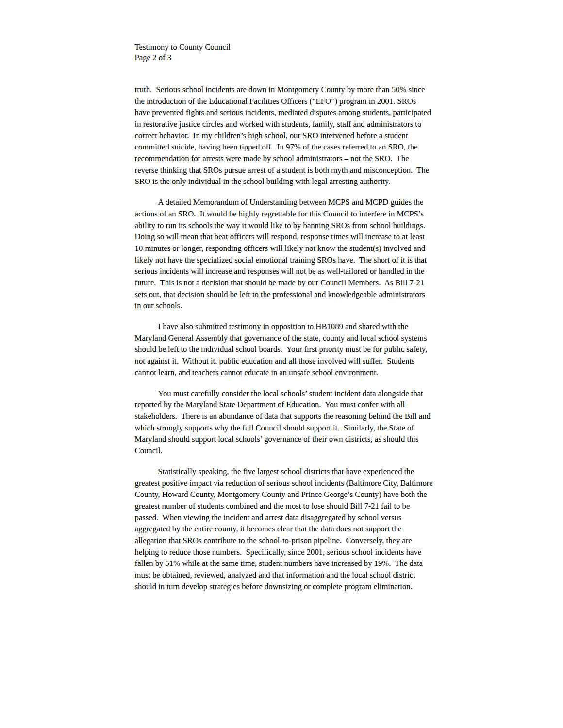Testimony to County Council
Page 2 of 3
truth. Serious school incidents are down in Montgomery County by more than 50% since the introduction of the Educational Facilities Officers (“EFO”) program in 2001. SROs have prevented fights and serious incidents, mediated disputes among students, participated in restorative justice circles and worked with students, family, staff and administrators to correct behavior. In my children’s high school, our SRO intervened before a student committed suicide, having been tipped off. In 97% of the cases referred to an SRO, the recommendation for arrests were made by school administrators – not the SRO. The reverse thinking that SROs pursue arrest of a student is both myth and misconception. The SRO is the only individual in the school building with legal arresting authority.
A detailed Memorandum of Understanding between MCPS and MCPD guides the actions of an SRO. It would be highly regrettable for this Council to interfere in MCPS’s ability to run its schools the way it would like to by banning SROs from school buildings. Doing so will mean that beat officers will respond, response times will increase to at least 10 minutes or longer, responding officers will likely not know the student(s) involved and likely not have the specialized social emotional training SROs have. The short of it is that serious incidents will increase and responses will not be as well-tailored or handled in the future. This is not a decision that should be made by our Council Members. As Bill 7-21 sets out, that decision should be left to the professional and knowledgeable administrators in our schools.
I have also submitted testimony in opposition to HB1089 and shared with the Maryland General Assembly that governance of the state, county and local school systems should be left to the individual school boards. Your first priority must be for public safety, not against it. Without it, public education and all those involved will suffer. Students cannot learn, and teachers cannot educate in an unsafe school environment.
You must carefully consider the local schools’ student incident data alongside that reported by the Maryland State Department of Education. You must confer with all stakeholders. There is an abundance of data that supports the reasoning behind the Bill and which strongly supports why the full Council should support it. Similarly, the State of Maryland should support local schools’ governance of their own districts, as should this Council.
Statistically speaking, the five largest school districts that have experienced the greatest positive impact via reduction of serious school incidents (Baltimore City, Baltimore County, Howard County, Montgomery County and Prince George’s County) have both the greatest number of students combined and the most to lose should Bill 7-21 fail to be passed. When viewing the incident and arrest data disaggregated by school versus aggregated by the entire county, it becomes clear that the data does not support the allegation that SROs contribute to the school-to-prison pipeline. Conversely, they are helping to reduce those numbers. Specifically, since 2001, serious school incidents have fallen by 51% while at the same time, student numbers have increased by 19%. The data must be obtained, reviewed, analyzed and that information and the local school district should in turn develop strategies before downsizing or complete program elimination.